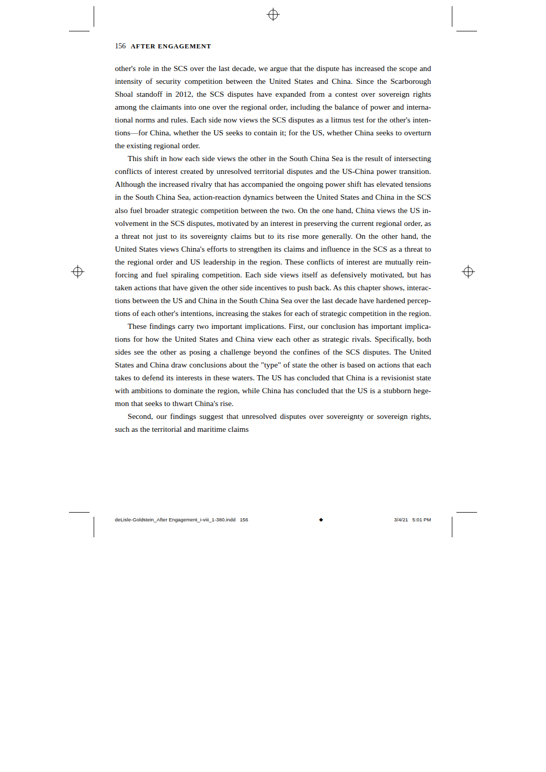156 AFTER ENGAGEMENT
other's role in the SCS over the last decade, we argue that the dispute has increased the scope and intensity of security competition between the United States and China. Since the Scarborough Shoal standoff in 2012, the SCS disputes have expanded from a contest over sovereign rights among the claimants into one over the regional order, including the balance of power and international norms and rules. Each side now views the SCS disputes as a litmus test for the other's intentions—for China, whether the US seeks to contain it; for the US, whether China seeks to overturn the existing regional order.
This shift in how each side views the other in the South China Sea is the result of intersecting conflicts of interest created by unresolved territorial disputes and the US-China power transition. Although the increased rivalry that has accompanied the ongoing power shift has elevated tensions in the South China Sea, action-reaction dynamics between the United States and China in the SCS also fuel broader strategic competition between the two. On the one hand, China views the US involvement in the SCS disputes, motivated by an interest in preserving the current regional order, as a threat not just to its sovereignty claims but to its rise more generally. On the other hand, the United States views China's efforts to strengthen its claims and influence in the SCS as a threat to the regional order and US leadership in the region. These conflicts of interest are mutually reinforcing and fuel spiraling competition. Each side views itself as defensively motivated, but has taken actions that have given the other side incentives to push back. As this chapter shows, interactions between the US and China in the South China Sea over the last decade have hardened perceptions of each other's intentions, increasing the stakes for each of strategic competition in the region.
These findings carry two important implications. First, our conclusion has important implications for how the United States and China view each other as strategic rivals. Specifically, both sides see the other as posing a challenge beyond the confines of the SCS disputes. The United States and China draw conclusions about the "type" of state the other is based on actions that each takes to defend its interests in these waters. The US has concluded that China is a revisionist state with ambitions to dominate the region, while China has concluded that the US is a stubborn hegemon that seeks to thwart China's rise.
Second, our findings suggest that unresolved disputes over sovereignty or sovereign rights, such as the territorial and maritime claims
deLisle-Goldstein_After Engagement_i-viii_1-380.indd 156 ⬥ 3/4/21 5:01 PM